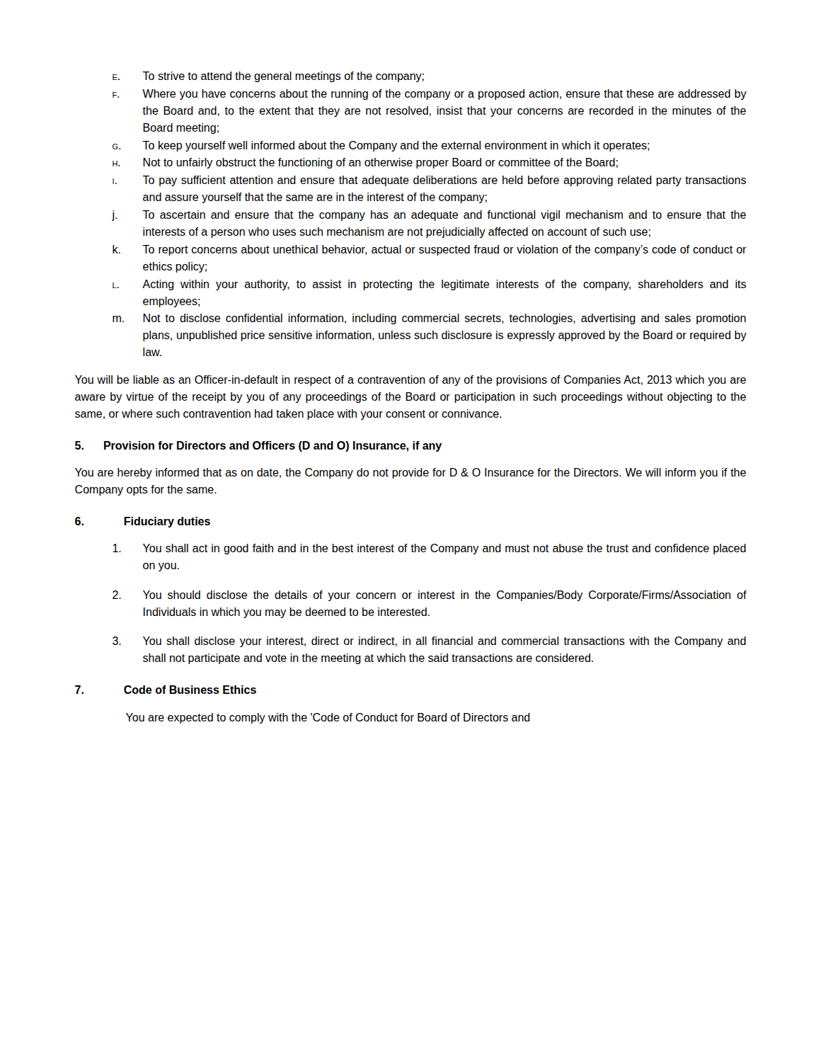e. To strive to attend the general meetings of the company;
f. Where you have concerns about the running of the company or a proposed action, ensure that these are addressed by the Board and, to the extent that they are not resolved, insist that your concerns are recorded in the minutes of the Board meeting;
g. To keep yourself well informed about the Company and the external environment in which it operates;
h. Not to unfairly obstruct the functioning of an otherwise proper Board or committee of the Board;
i. To pay sufficient attention and ensure that adequate deliberations are held before approving related party transactions and assure yourself that the same are in the interest of the company;
j. To ascertain and ensure that the company has an adequate and functional vigil mechanism and to ensure that the interests of a person who uses such mechanism are not prejudicially affected on account of such use;
k. To report concerns about unethical behavior, actual or suspected fraud or violation of the company’s code of conduct or ethics policy;
l. Acting within your authority, to assist in protecting the legitimate interests of the company, shareholders and its employees;
m. Not to disclose confidential information, including commercial secrets, technologies, advertising and sales promotion plans, unpublished price sensitive information, unless such disclosure is expressly approved by the Board or required by law.
You will be liable as an Officer-in-default in respect of a contravention of any of the provisions of Companies Act, 2013 which you are aware by virtue of the receipt by you of any proceedings of the Board or participation in such proceedings without objecting to the same, or where such contravention had taken place with your consent or connivance.
5. Provision for Directors and Officers (D and O) Insurance, if any
You are hereby informed that as on date, the Company do not provide for D & O Insurance for the Directors. We will inform you if the Company opts for the same.
6. Fiduciary duties
1. You shall act in good faith and in the best interest of the Company and must not abuse the trust and confidence placed on you.
2. You should disclose the details of your concern or interest in the Companies/Body Corporate/Firms/Association of Individuals in which you may be deemed to be interested.
3. You shall disclose your interest, direct or indirect, in all financial and commercial transactions with the Company and shall not participate and vote in the meeting at which the said transactions are considered.
7. Code of Business Ethics
You are expected to comply with the 'Code of Conduct for Board of Directors and